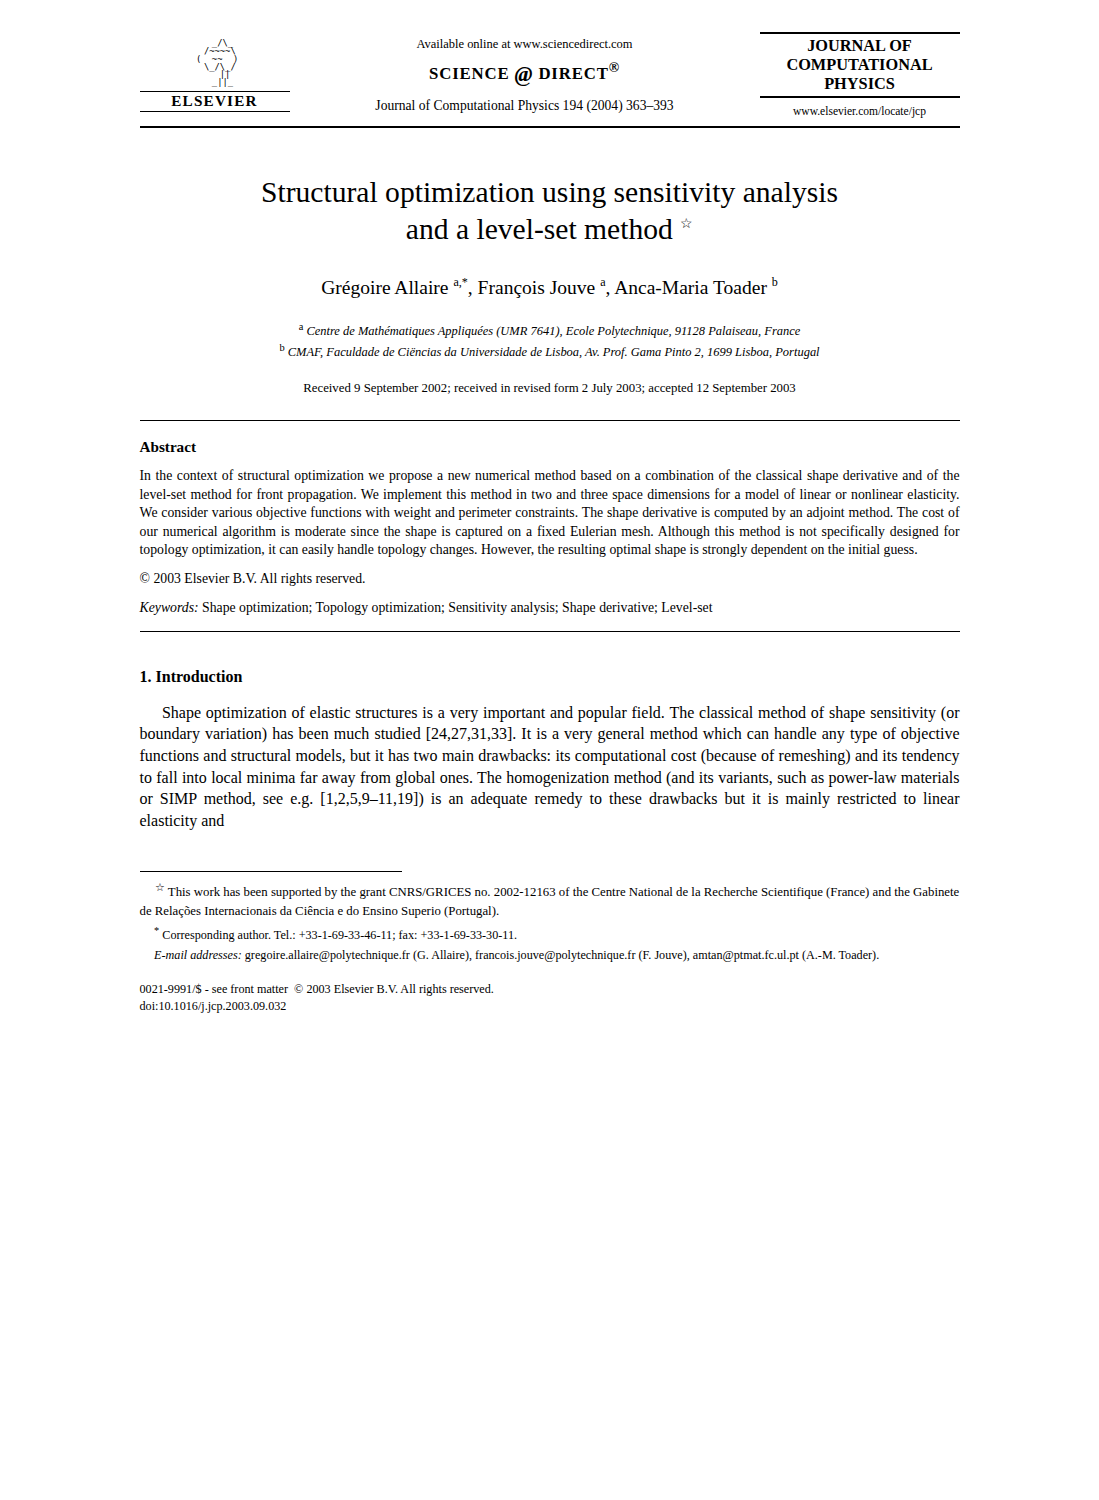_/\_ /~~~~\ ( ~~ ) \_/\_/ || _||_ ELSEVIER
Available online at www.sciencedirect.com
SCIENCE @ DIRECT®
Journal of Computational Physics 194 (2004) 363–393
JOURNAL OF
COMPUTATIONAL
PHYSICS
www.elsevier.com/locate/jcp
Structural optimization using sensitivity analysis
and a level-set method ☆
Grégoire Allaire a,*, François Jouve a, Anca-Maria Toader b
a Centre de Mathématiques Appliquées (UMR 7641), Ecole Polytechnique, 91128 Palaiseau, France
b CMAF, Faculdade de Ciëncias da Universidade de Lisboa, Av. Prof. Gama Pinto 2, 1699 Lisboa, Portugal
Received 9 September 2002; received in revised form 2 July 2003; accepted 12 September 2003
Abstract
In the context of structural optimization we propose a new numerical method based on a combination of the classical shape derivative and of the level-set method for front propagation. We implement this method in two and three space dimensions for a model of linear or nonlinear elasticity. We consider various objective functions with weight and perimeter constraints. The shape derivative is computed by an adjoint method. The cost of our numerical algorithm is moderate since the shape is captured on a fixed Eulerian mesh. Although this method is not specifically designed for topology optimization, it can easily handle topology changes. However, the resulting optimal shape is strongly dependent on the initial guess.
© 2003 Elsevier B.V. All rights reserved.
Keywords: Shape optimization; Topology optimization; Sensitivity analysis; Shape derivative; Level-set
1. Introduction
Shape optimization of elastic structures is a very important and popular field. The classical method of shape sensitivity (or boundary variation) has been much studied [24,27,31,33]. It is a very general method which can handle any type of objective functions and structural models, but it has two main drawbacks: its computational cost (because of remeshing) and its tendency to fall into local minima far away from global ones. The homogenization method (and its variants, such as power-law materials or SIMP method, see e.g. [1,2,5,9–11,19]) is an adequate remedy to these drawbacks but it is mainly restricted to linear elasticity and
☆ This work has been supported by the grant CNRS/GRICES no. 2002-12163 of the Centre National de la Recherche Scientifique (France) and the Gabinete de Relações Internacionais da Ciência e do Ensino Superio (Portugal).
* Corresponding author. Tel.: +33-1-69-33-46-11; fax: +33-1-69-33-30-11.
E-mail addresses: gregoire.allaire@polytechnique.fr (G. Allaire), francois.jouve@polytechnique.fr (F. Jouve), amtan@ptmat.fc.ul.pt (A.-M. Toader).
0021-9991/$ - see front matter © 2003 Elsevier B.V. All rights reserved.
doi:10.1016/j.jcp.2003.09.032